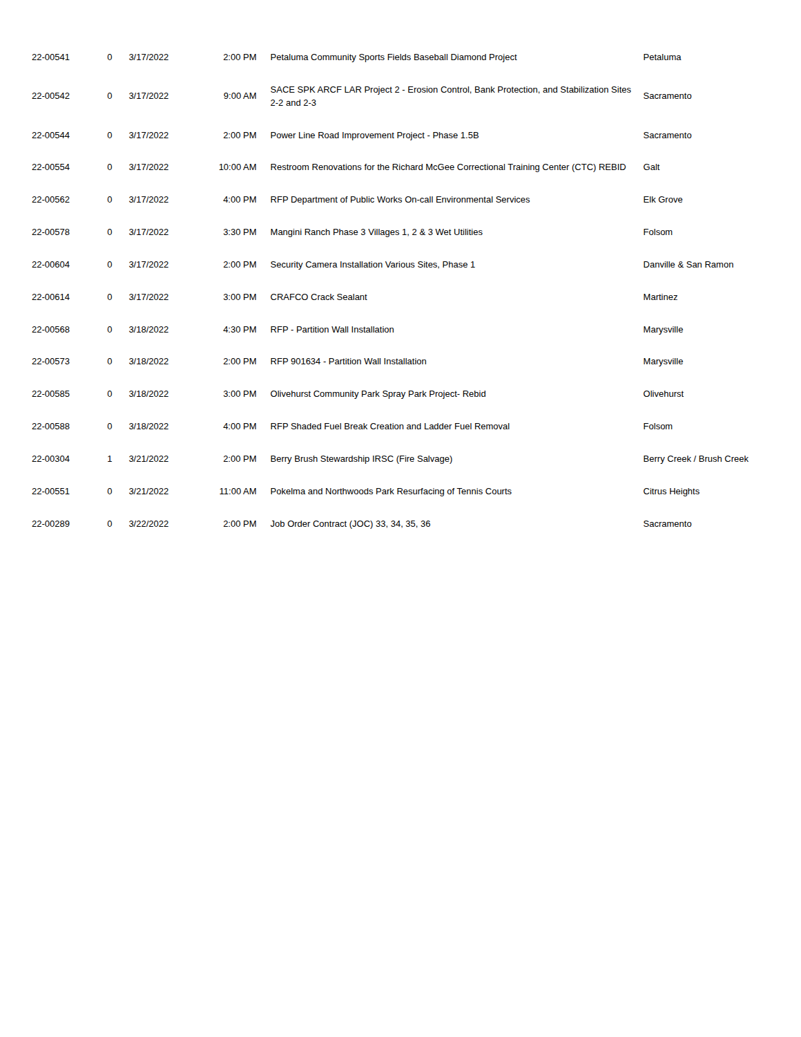| 22-00541 | 0 | 3/17/2022 | 2:00 PM | Petaluma Community Sports Fields Baseball Diamond Project | Petaluma |
| 22-00542 | 0 | 3/17/2022 | 9:00 AM | SACE SPK ARCF LAR Project 2 - Erosion Control, Bank Protection, and Stabilization Sites 2-2 and 2-3 | Sacramento |
| 22-00544 | 0 | 3/17/2022 | 2:00 PM | Power Line Road Improvement Project - Phase 1.5B | Sacramento |
| 22-00554 | 0 | 3/17/2022 | 10:00 AM | Restroom Renovations for the Richard McGee Correctional Training Center (CTC) REBID | Galt |
| 22-00562 | 0 | 3/17/2022 | 4:00 PM | RFP Department of Public Works On-call Environmental Services | Elk Grove |
| 22-00578 | 0 | 3/17/2022 | 3:30 PM | Mangini Ranch Phase 3 Villages 1, 2 & 3 Wet Utilities | Folsom |
| 22-00604 | 0 | 3/17/2022 | 2:00 PM | Security Camera Installation Various Sites, Phase 1 | Danville & San Ramon |
| 22-00614 | 0 | 3/17/2022 | 3:00 PM | CRAFCO Crack Sealant | Martinez |
| 22-00568 | 0 | 3/18/2022 | 4:30 PM | RFP - Partition Wall Installation | Marysville |
| 22-00573 | 0 | 3/18/2022 | 2:00 PM | RFP 901634 - Partition Wall Installation | Marysville |
| 22-00585 | 0 | 3/18/2022 | 3:00 PM | Olivehurst Community Park Spray Park Project- Rebid | Olivehurst |
| 22-00588 | 0 | 3/18/2022 | 4:00 PM | RFP Shaded Fuel Break Creation and Ladder Fuel Removal | Folsom |
| 22-00304 | 1 | 3/21/2022 | 2:00 PM | Berry Brush Stewardship IRSC (Fire Salvage) | Berry Creek / Brush Creek |
| 22-00551 | 0 | 3/21/2022 | 11:00 AM | Pokelma and Northwoods Park Resurfacing of Tennis Courts | Citrus Heights |
| 22-00289 | 0 | 3/22/2022 | 2:00 PM | Job Order Contract (JOC) 33, 34, 35, 36 | Sacramento |